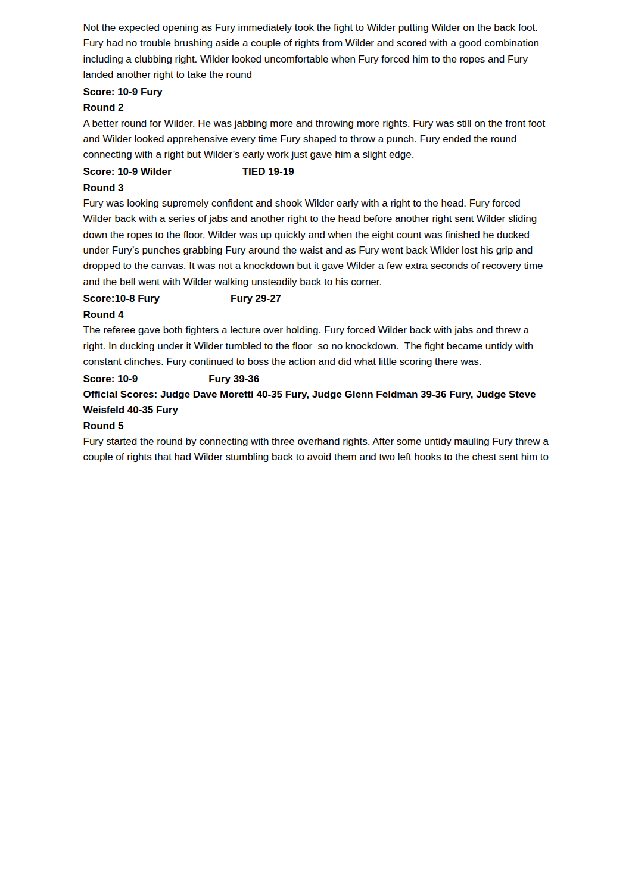Not the expected opening as Fury immediately took the fight to Wilder putting Wilder on the back foot. Fury had no trouble brushing aside a couple of rights from Wilder and scored with a good combination including a clubbing right. Wilder looked uncomfortable when Fury forced him to the ropes and Fury landed another right to take the round
Score: 10-9 Fury
Round 2
A better round for Wilder. He was jabbing more and throwing more rights. Fury was still on the front foot and Wilder looked apprehensive every time Fury shaped to throw a punch. Fury ended the round connecting with a right but Wilder’s early work just gave him a slight edge.
Score: 10-9 WilderTIED 19-19
Round 3
Fury was looking supremely confident and shook Wilder early with a right to the head. Fury forced Wilder back with a series of jabs and another right to the head before another right sent Wilder sliding down the ropes to the floor. Wilder was up quickly and when the eight count was finished he ducked under Fury’s punches grabbing Fury around the waist and as Fury went back Wilder lost his grip and dropped to the canvas. It was not a knockdown but it gave Wilder a few extra seconds of recovery time and the bell went with Wilder walking unsteadily back to his corner.
Score:10-8 FuryFury 29-27
Round 4
The referee gave both fighters a lecture over holding. Fury forced Wilder back with jabs and threw a right. In ducking under it Wilder tumbled to the floor so no knockdown. The fight became untidy with constant clinches. Fury continued to boss the action and did what little scoring there was.
Score: 10-9Fury 39-36
Official Scores: Judge Dave Moretti 40-35 Fury, Judge Glenn Feldman 39-36 Fury, Judge Steve Weisfeld 40-35 Fury
Round 5
Fury started the round by connecting with three overhand rights. After some untidy mauling Fury threw a couple of rights that had Wilder stumbling back to avoid them and two left hooks to the chest sent him to